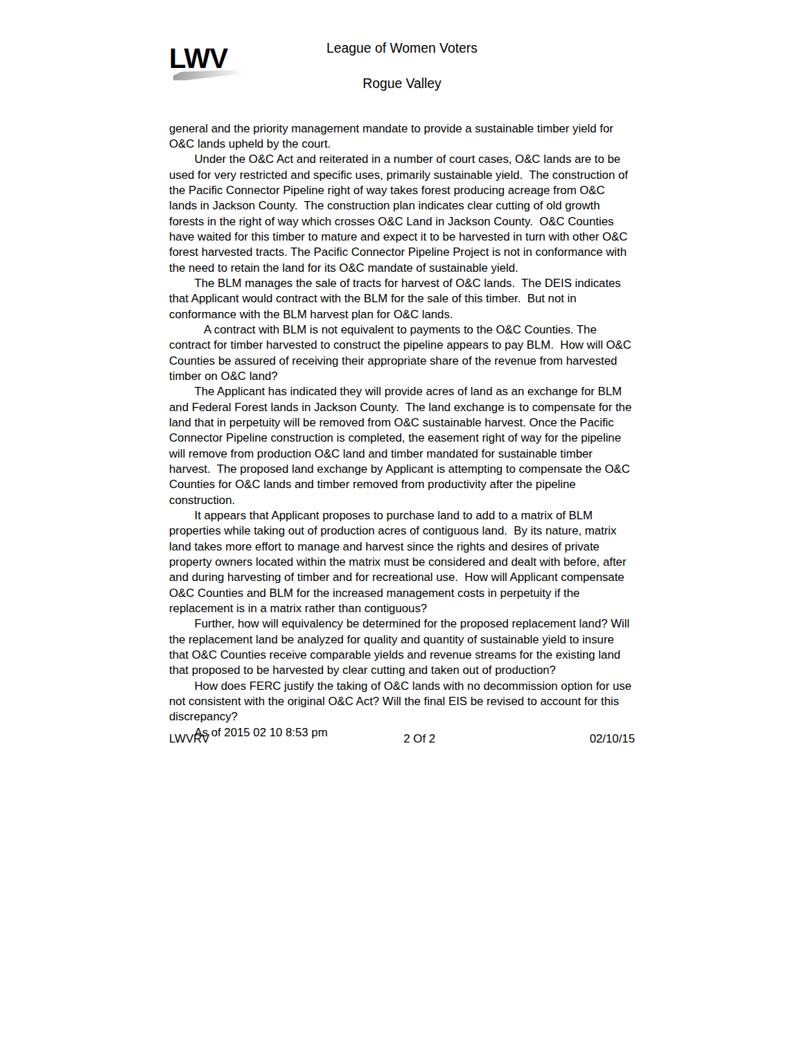LWV
League of Women Voters
Rogue Valley
general and the priority management mandate to provide a sustainable timber yield for O&C lands upheld by the court.
Under the O&C Act and reiterated in a number of court cases, O&C lands are to be used for very restricted and specific uses, primarily sustainable yield. The construction of the Pacific Connector Pipeline right of way takes forest producing acreage from O&C lands in Jackson County. The construction plan indicates clear cutting of old growth forests in the right of way which crosses O&C Land in Jackson County. O&C Counties have waited for this timber to mature and expect it to be harvested in turn with other O&C forest harvested tracts. The Pacific Connector Pipeline Project is not in conformance with the need to retain the land for its O&C mandate of sustainable yield.
The BLM manages the sale of tracts for harvest of O&C lands. The DEIS indicates that Applicant would contract with the BLM for the sale of this timber. But not in conformance with the BLM harvest plan for O&C lands.
A contract with BLM is not equivalent to payments to the O&C Counties. The contract for timber harvested to construct the pipeline appears to pay BLM. How will O&C Counties be assured of receiving their appropriate share of the revenue from harvested timber on O&C land?
The Applicant has indicated they will provide acres of land as an exchange for BLM and Federal Forest lands in Jackson County. The land exchange is to compensate for the land that in perpetuity will be removed from O&C sustainable harvest. Once the Pacific Connector Pipeline construction is completed, the easement right of way for the pipeline will remove from production O&C land and timber mandated for sustainable timber harvest. The proposed land exchange by Applicant is attempting to compensate the O&C Counties for O&C lands and timber removed from productivity after the pipeline construction.
It appears that Applicant proposes to purchase land to add to a matrix of BLM properties while taking out of production acres of contiguous land. By its nature, matrix land takes more effort to manage and harvest since the rights and desires of private property owners located within the matrix must be considered and dealt with before, after and during harvesting of timber and for recreational use. How will Applicant compensate O&C Counties and BLM for the increased management costs in perpetuity if the replacement is in a matrix rather than contiguous?
Further, how will equivalency be determined for the proposed replacement land? Will the replacement land be analyzed for quality and quantity of sustainable yield to insure that O&C Counties receive comparable yields and revenue streams for the existing land that proposed to be harvested by clear cutting and taken out of production?
How does FERC justify the taking of O&C lands with no decommission option for use not consistent with the original O&C Act? Will the final EIS be revised to account for this discrepancy?
As of 2015 02 10 8:53 pm
LWVRV
2 Of 2
02/10/15